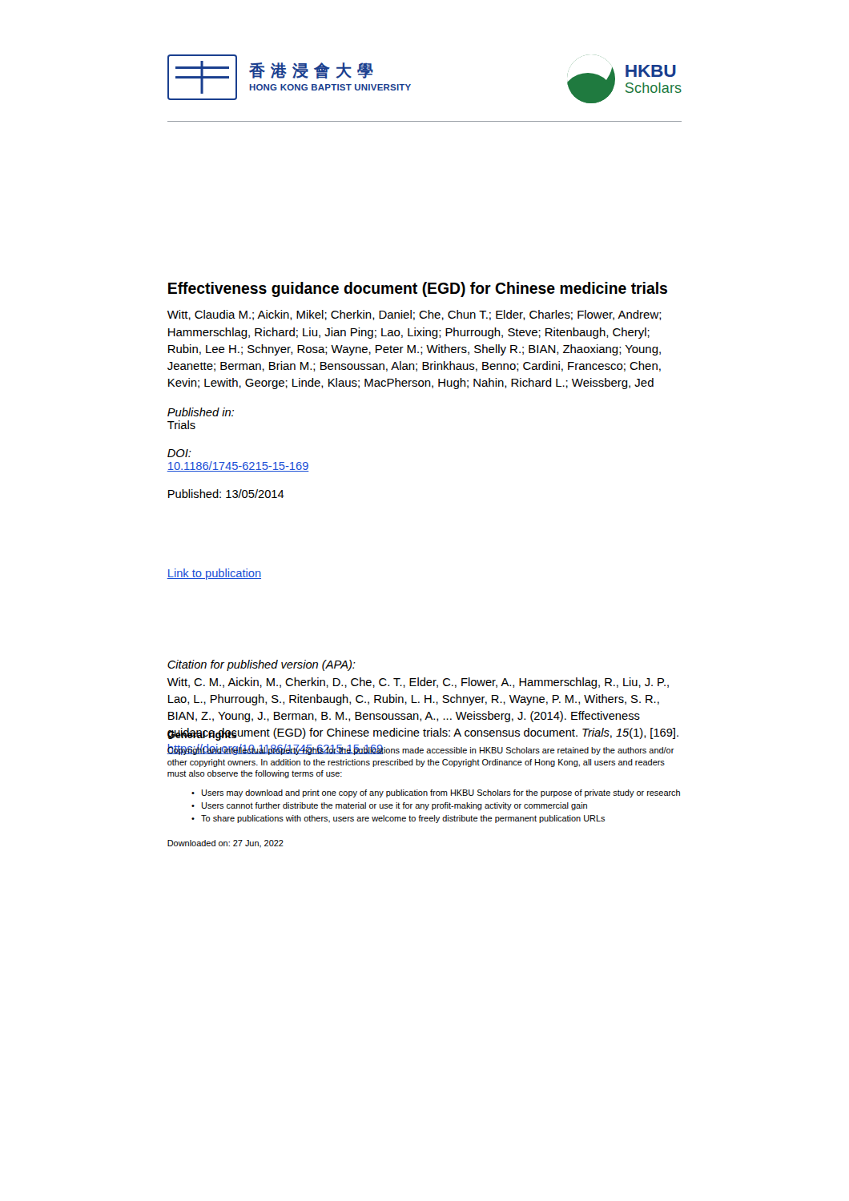香港浸會大學
HONG KONG BAPTIST UNIVERSITY
HKBU
Scholars
Effectiveness guidance document (EGD) for Chinese medicine trials
Witt, Claudia M.; Aickin, Mikel; Cherkin, Daniel; Che, Chun T.; Elder, Charles; Flower, Andrew; Hammerschlag, Richard; Liu, Jian Ping; Lao, Lixing; Phurrough, Steve; Ritenbaugh, Cheryl; Rubin, Lee H.; Schnyer, Rosa; Wayne, Peter M.; Withers, Shelly R.; BIAN, Zhaoxiang; Young, Jeanette; Berman, Brian M.; Bensoussan, Alan; Brinkhaus, Benno; Cardini, Francesco; Chen, Kevin; Lewith, George; Linde, Klaus; MacPherson, Hugh; Nahin, Richard L.; Weissberg, Jed
Published in:
Trials
DOI:
10.1186/1745-6215-15-169
Published: 13/05/2014
Link to publication
Citation for published version (APA):
Witt, C. M., Aickin, M., Cherkin, D., Che, C. T., Elder, C., Flower, A., Hammerschlag, R., Liu, J. P., Lao, L., Phurrough, S., Ritenbaugh, C., Rubin, L. H., Schnyer, R., Wayne, P. M., Withers, S. R., BIAN, Z., Young, J., Berman, B. M., Bensoussan, A., ... Weissberg, J. (2014). Effectiveness guidance document (EGD) for Chinese medicine trials: A consensus document. Trials, 15(1), [169]. https://doi.org/10.1186/1745-6215-15-169
General rights
Copyright and intellectual property rights for the publications made accessible in HKBU Scholars are retained by the authors and/or other copyright owners. In addition to the restrictions prescribed by the Copyright Ordinance of Hong Kong, all users and readers must also observe the following terms of use:
Users may download and print one copy of any publication from HKBU Scholars for the purpose of private study or research
Users cannot further distribute the material or use it for any profit-making activity or commercial gain
To share publications with others, users are welcome to freely distribute the permanent publication URLs
Downloaded on: 27 Jun, 2022